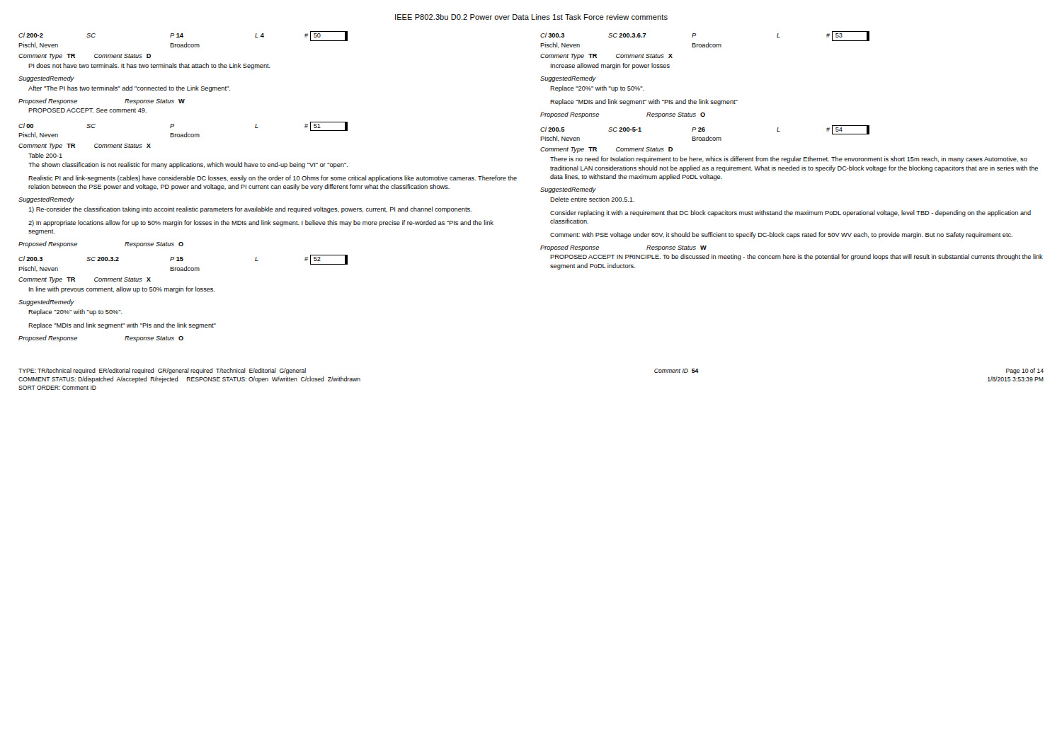IEEE P802.3bu D0.2 Power over Data Lines 1st Task Force review comments
Cl 200-2 SC P 14 L 4 # 50
Pischl, Neven Broadcom
Comment Type TR Comment Status D
PI does not have two terminals. It has two terminals that attach to the Link Segment.
SuggestedRemedy
After "The PI has two terminals" add "connected to the Link Segment".
Proposed Response Response Status W
PROPOSED ACCEPT. See comment 49.
Cl 00 SC P L # 51
Pischl, Neven Broadcom
Comment Type TR Comment Status X
Table 200-1
The shown classification is not realistic for many applications, which would have to end-up being "VI" or "open".
Realistic PI and link-segments (cables) have considerable DC losses, easily on the order of 10 Ohms for some critical applications like automotive cameras. Therefore the relation between the PSE power and voltage, PD power and voltage, and PI current can easily be very different fomr what the classification shows.
SuggestedRemedy
1) Re-consider the classification taking into accoint realistic parameters for availabkle and required voltages, powers, current, PI and channel components.
2) In appropriate locations allow for up to 50% margin for losses in the MDIs and link segment. I believe this may be more precise if re-worded as "PIs and the link segment.
Proposed Response Response Status O
Cl 200.3 SC 200.3.2 P 15 L # 52
Pischl, Neven Broadcom
Comment Type TR Comment Status X
In line with prevous comment, allow up to 50% margin for losses.
SuggestedRemedy
Replace "20%" with "up to 50%".
Replace "MDIs and link segment" with "PIs and the link segment"
Proposed Response Response Status O
Cl 300.3 SC 200.3.6.7 P L # 53
Pischl, Neven Broadcom
Comment Type TR Comment Status X
Increase allowed margin for power losses
SuggestedRemedy
Replace "20%" with "up to 50%".
Replace "MDIs and link segment" with "PIs and the link segment"
Proposed Response Response Status O
Cl 200.5 SC 200-5-1 P 26 L # 54
Pischl, Neven Broadcom
Comment Type TR Comment Status D
There is no need for Isolation requirement to be here, whics is different from the regular Ethernet. The envoronment is short 15m reach, in many cases Automotive, so traditional LAN considerations should not be applied as a requirement. What is needed is to specify DC-block voltage for the blocking capacitors that are in series with the data lines, to withstand the maximum applied PoDL voltage.
SuggestedRemedy
Delete entire section 200.5.1.
Consider replacing it with a requirement that DC block capacitors must withstand the maximum PoDL operational voltage, level TBD - depending on the application and classification.
Comment: with PSE voltage under 60V, it should be sufficient to specify DC-block caps rated for 50V WV each, to provide margin. But no Safety requirement etc.
Proposed Response Response Status W
PROPOSED ACCEPT IN PRINCIPLE. To be discussed in meeting - the concern here is the potential for ground loops that will result in substantial currents throught the link segment and PoDL inductors.
TYPE: TR/technical required ER/editorial required GR/general required T/technical E/editorial G/general
COMMENT STATUS: D/dispatched A/accepted R/rejected RESPONSE STATUS: O/open W/written C/closed Z/withdrawn
SORT ORDER: Comment ID
Comment ID 54
Page 10 of 14
1/8/2015 3:53:39 PM